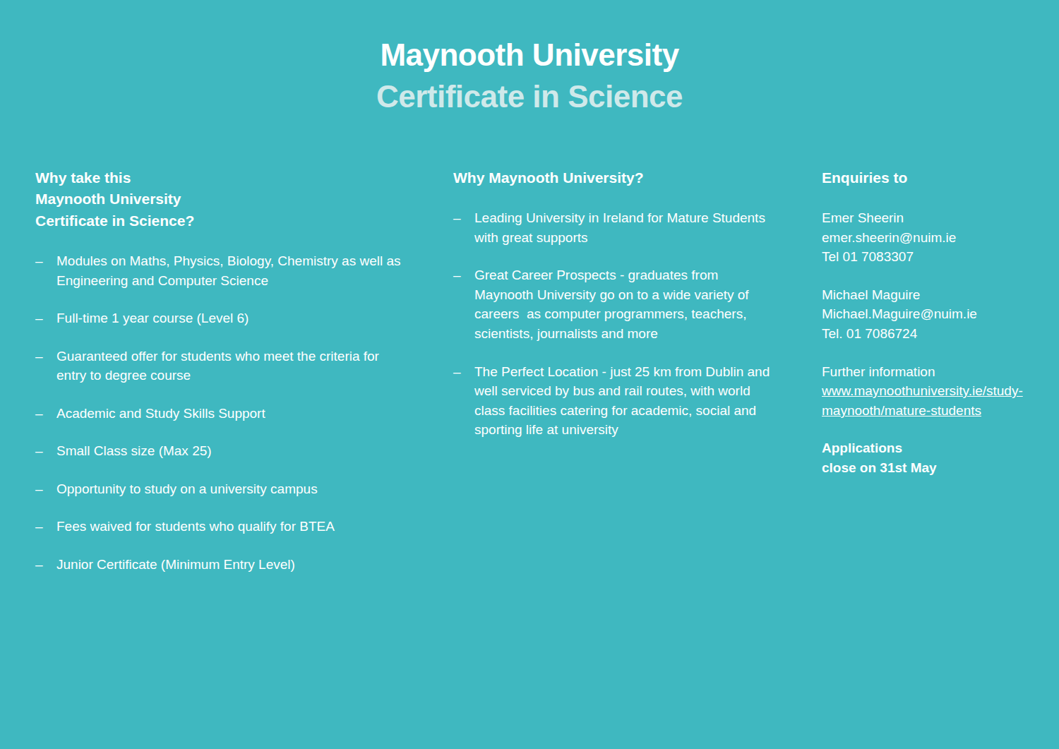Maynooth UniversityCertificate in Science
Why take this
Maynooth University
Certificate in Science?
Modules on Maths, Physics, Biology, Chemistry as well as Engineering and Computer Science
Full-time 1 year course (Level 6)
Guaranteed offer for students who meet the criteria for entry to degree course
Academic and Study Skills Support
Small Class size (Max 25)
Opportunity to study on a university campus
Fees waived for students who qualify for BTEA
Junior Certificate (Minimum Entry Level)
Why Maynooth University?
Leading University in Ireland for Mature Students with great supports
Great Career Prospects - graduates from Maynooth University go on to a wide variety of careers as computer programmers, teachers, scientists, journalists and more
The Perfect Location - just 25 km from Dublin and well serviced by bus and rail routes, with world class facilities catering for academic, social and sporting life at university
Enquiries to
Emer Sheerin
emer.sheerin@nuim.ie
Tel 01 7083307
Michael Maguire
Michael.Maguire@nuim.ie
Tel. 01 7086724
Further information
www.maynoothuniversity.ie/study-maynooth/mature-students
Applications
close on 31st May